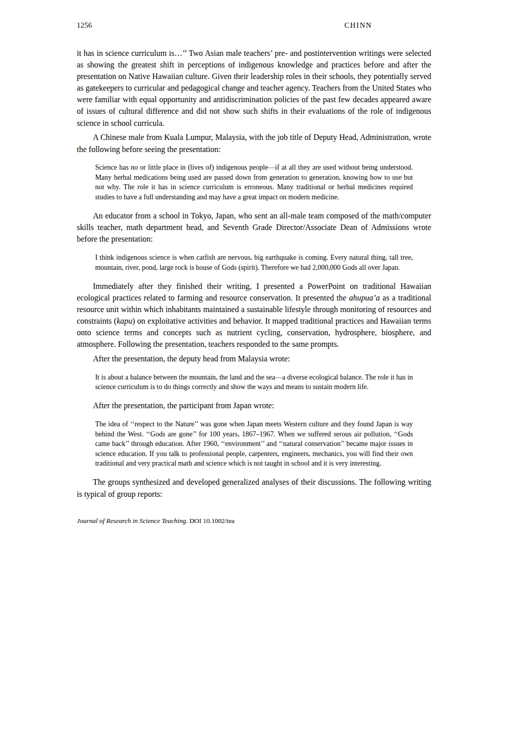1256 CHINN
it has in science curriculum is…’’ Two Asian male teachers’ pre- and postintervention writings were selected as showing the greatest shift in perceptions of indigenous knowledge and practices before and after the presentation on Native Hawaiian culture. Given their leadership roles in their schools, they potentially served as gatekeepers to curricular and pedagogical change and teacher agency. Teachers from the United States who were familiar with equal opportunity and antidiscrimination policies of the past few decades appeared aware of issues of cultural difference and did not show such shifts in their evaluations of the role of indigenous science in school curricula.
A Chinese male from Kuala Lumpur, Malaysia, with the job title of Deputy Head, Administration, wrote the following before seeing the presentation:
Science has no or little place in (lives of) indigenous people—if at all they are used without being understood. Many herbal medications being used are passed down from generation to generation, knowing how to use but not why. The role it has in science curriculum is erroneous. Many traditional or herbal medicines required studies to have a full understanding and may have a great impact on modern medicine.
An educator from a school in Tokyo, Japan, who sent an all-male team composed of the math/computer skills teacher, math department head, and Seventh Grade Director/Associate Dean of Admissions wrote before the presentation:
I think indigenous science is when catfish are nervous, big earthquake is coming. Every natural thing, tall tree, mountain, river, pond, large rock is house of Gods (spirit). Therefore we had 2,000,000 Gods all over Japan.
Immediately after they finished their writing, I presented a PowerPoint on traditional Hawaiian ecological practices related to farming and resource conservation. It presented the ahupua’a as a traditional resource unit within which inhabitants maintained a sustainable lifestyle through monitoring of resources and constraints (kapu) on exploitative activities and behavior. It mapped traditional practices and Hawaiian terms onto science terms and concepts such as nutrient cycling, conservation, hydrosphere, biosphere, and atmosphere. Following the presentation, teachers responded to the same prompts.
After the presentation, the deputy head from Malaysia wrote:
It is about a balance between the mountain, the land and the sea—a diverse ecological balance. The role it has in science curriculum is to do things correctly and show the ways and means to sustain modern life.
After the presentation, the participant from Japan wrote:
The idea of ‘‘respect to the Nature’’ was gone when Japan meets Western culture and they found Japan is way behind the West. ‘‘Gods are gone’’ for 100 years, 1867–1967. When we suffered serous air pollution, ‘‘Gods came back’’ through education. After 1960, ‘‘environment’’ and ‘‘natural conservation’’ became major issues in science education. If you talk to professional people, carpenters, engineers, mechanics, you will find their own traditional and very practical math and science which is not taught in school and it is very interesting.
The groups synthesized and developed generalized analyses of their discussions. The following writing is typical of group reports:
Journal of Research in Science Teaching. DOI 10.1002/tea